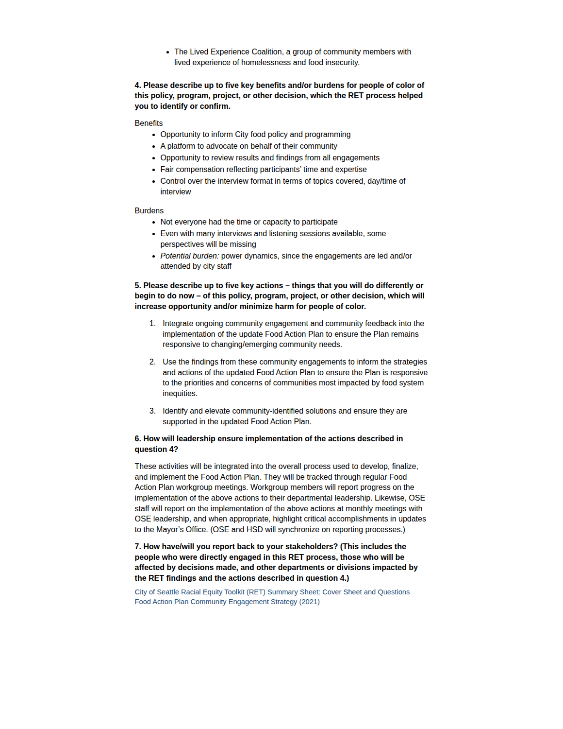The Lived Experience Coalition, a group of community members with lived experience of homelessness and food insecurity.
4. Please describe up to five key benefits and/or burdens for people of color of this policy, program, project, or other decision, which the RET process helped you to identify or confirm.
Benefits
Opportunity to inform City food policy and programming
A platform to advocate on behalf of their community
Opportunity to review results and findings from all engagements
Fair compensation reflecting participants’ time and expertise
Control over the interview format in terms of topics covered, day/time of interview
Burdens
Not everyone had the time or capacity to participate
Even with many interviews and listening sessions available, some perspectives will be missing
Potential burden: power dynamics, since the engagements are led and/or attended by city staff
5. Please describe up to five key actions – things that you will do differently or begin to do now – of this policy, program, project, or other decision, which will increase opportunity and/or minimize harm for people of color.
Integrate ongoing community engagement and community feedback into the implementation of the update Food Action Plan to ensure the Plan remains responsive to changing/emerging community needs.
Use the findings from these community engagements to inform the strategies and actions of the updated Food Action Plan to ensure the Plan is responsive to the priorities and concerns of communities most impacted by food system inequities.
Identify and elevate community-identified solutions and ensure they are supported in the updated Food Action Plan.
6. How will leadership ensure implementation of the actions described in question 4?
These activities will be integrated into the overall process used to develop, finalize, and implement the Food Action Plan. They will be tracked through regular Food Action Plan workgroup meetings. Workgroup members will report progress on the implementation of the above actions to their departmental leadership. Likewise, OSE staff will report on the implementation of the above actions at monthly meetings with OSE leadership, and when appropriate, highlight critical accomplishments in updates to the Mayor’s Office. (OSE and HSD will synchronize on reporting processes.)
7. How have/will you report back to your stakeholders? (This includes the people who were directly engaged in this RET process, those who will be affected by decisions made, and other departments or divisions impacted by the RET findings and the actions described in question 4.)
City of Seattle Racial Equity Toolkit (RET) Summary Sheet: Cover Sheet and Questions Food Action Plan Community Engagement Strategy (2021)